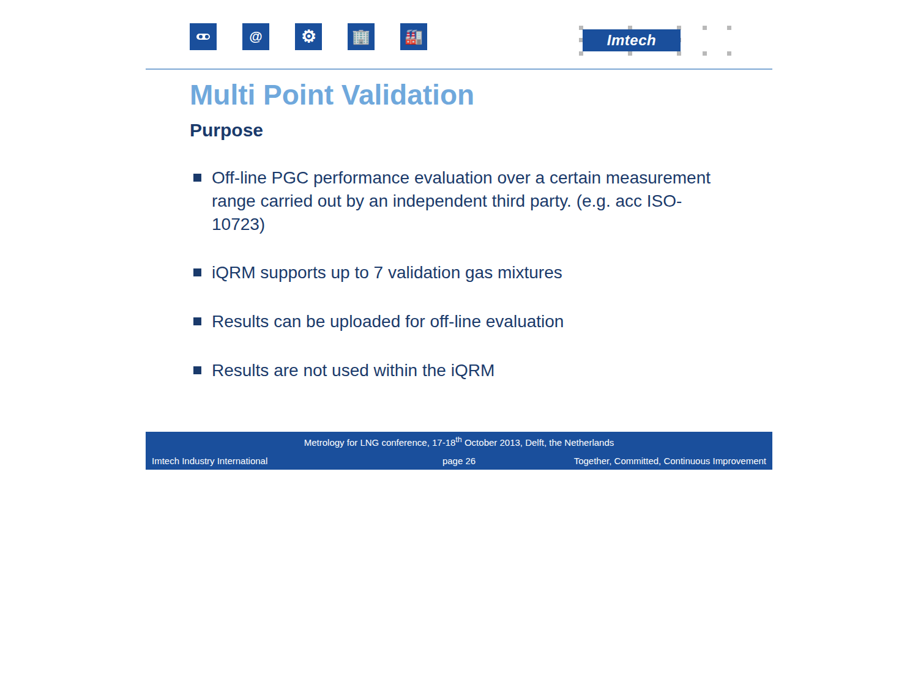@
Imtech
Multi Point Validation
Purpose
Off-line PGC performance evaluation over a certain measurement range carried out by an independent third party. (e.g. acc ISO-10723)
iQRM supports up to 7 validation gas mixtures
Results can be uploaded for off-line evaluation
Results are not used within the iQRM
Metrology for LNG conference, 17-18th October 2013, Delft, the Netherlands
Imtech Industry International
page 26
Together, Committed, Continuous Improvement